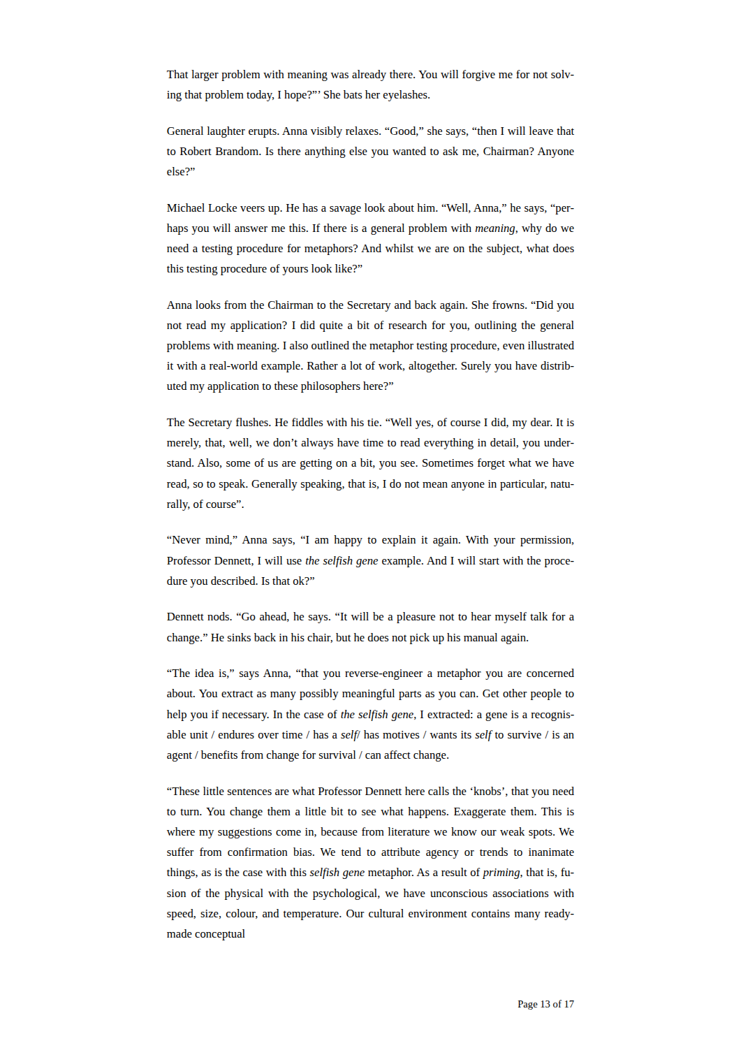That larger problem with meaning was already there. You will forgive me for not solving that problem today, I hope?”’ She bats her eyelashes.
General laughter erupts. Anna visibly relaxes. “Good,” she says, “then I will leave that to Robert Brandom. Is there anything else you wanted to ask me, Chairman? Anyone else?”
Michael Locke veers up. He has a savage look about him. “Well, Anna,” he says, “perhaps you will answer me this. If there is a general problem with meaning, why do we need a testing procedure for metaphors? And whilst we are on the subject, what does this testing procedure of yours look like?”
Anna looks from the Chairman to the Secretary and back again. She frowns. “Did you not read my application? I did quite a bit of research for you, outlining the general problems with meaning. I also outlined the metaphor testing procedure, even illustrated it with a real-world example. Rather a lot of work, altogether. Surely you have distributed my application to these philosophers here?”
The Secretary flushes. He fiddles with his tie. “Well yes, of course I did, my dear. It is merely, that, well, we don’t always have time to read everything in detail, you understand. Also, some of us are getting on a bit, you see. Sometimes forget what we have read, so to speak. Generally speaking, that is, I do not mean anyone in particular, naturally, of course”.
“Never mind,” Anna says, “I am happy to explain it again. With your permission, Professor Dennett, I will use the selfish gene example. And I will start with the procedure you described. Is that ok?”
Dennett nods. “Go ahead, he says. “It will be a pleasure not to hear myself talk for a change.” He sinks back in his chair, but he does not pick up his manual again.
“The idea is,” says Anna, “that you reverse-engineer a metaphor you are concerned about. You extract as many possibly meaningful parts as you can. Get other people to help you if necessary. In the case of the selfish gene, I extracted: a gene is a recognisable unit / endures over time / has a self/ has motives / wants its self to survive / is an agent / benefits from change for survival / can affect change.
“These little sentences are what Professor Dennett here calls the ‘knobs’, that you need to turn. You change them a little bit to see what happens. Exaggerate them. This is where my suggestions come in, because from literature we know our weak spots. We suffer from confirmation bias. We tend to attribute agency or trends to inanimate things, as is the case with this selfish gene metaphor. As a result of priming, that is, fusion of the physical with the psychological, we have unconscious associations with speed, size, colour, and temperature. Our cultural environment contains many ready-made conceptual
Page 13 of 17